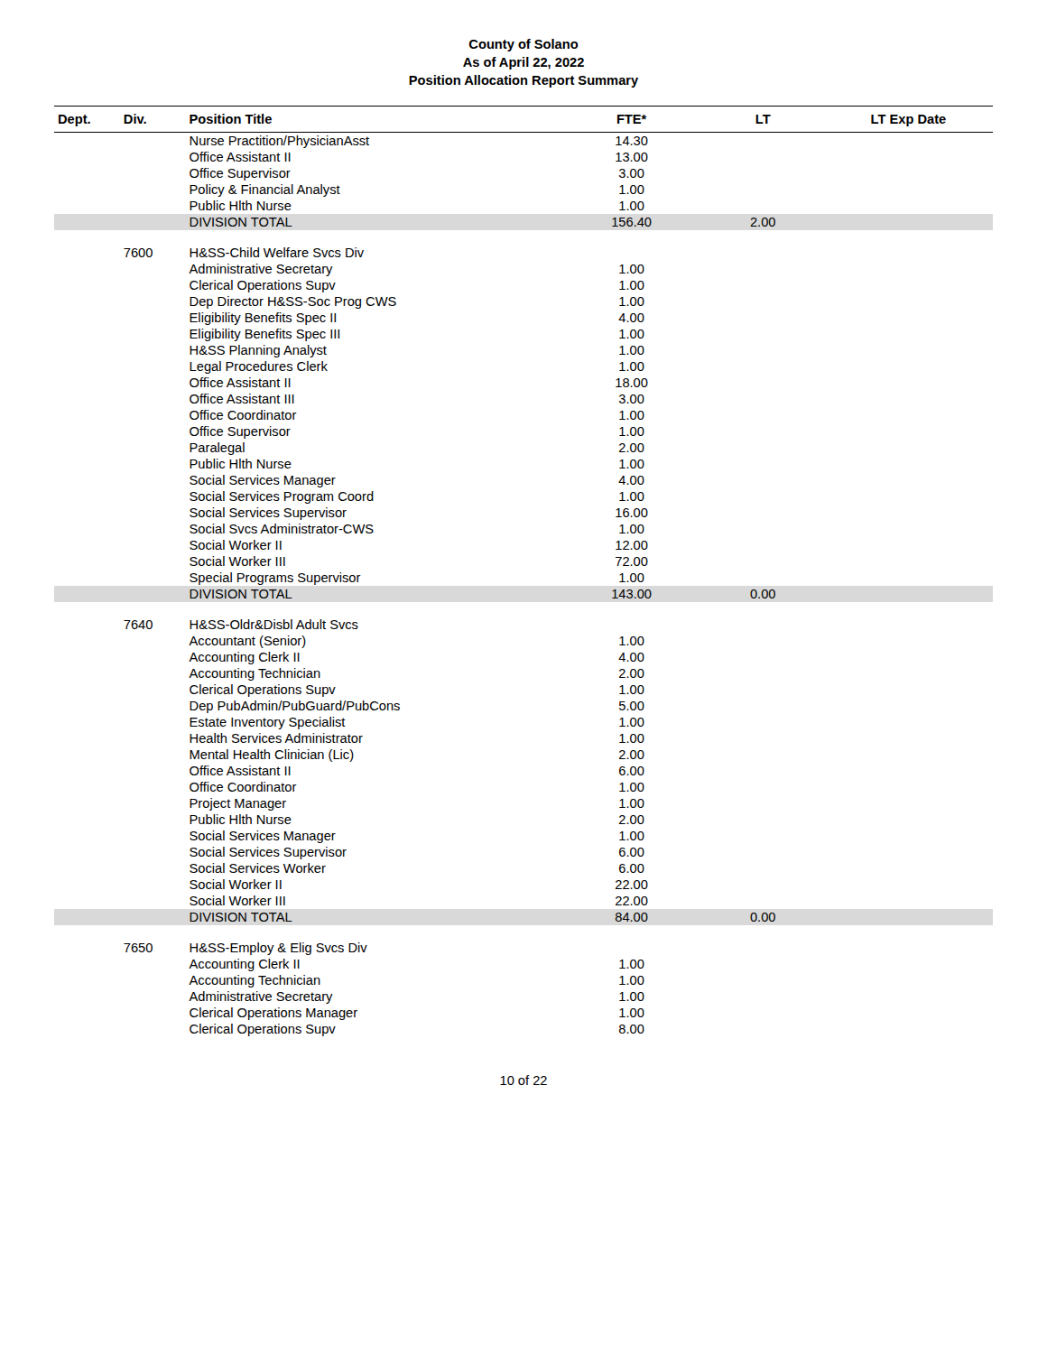County of Solano
As of April 22, 2022
Position Allocation Report Summary
| Dept. | Div. | Position Title | FTE* | LT | LT Exp Date |
| --- | --- | --- | --- | --- | --- |
| | | Nurse Practition/PhysicianAsst | 14.30 | | |
| | | Office Assistant II | 13.00 | | |
| | | Office Supervisor | 3.00 | | |
| | | Policy & Financial Analyst | 1.00 | | |
| | | Public Hlth Nurse | 1.00 | | |
| | | DIVISION TOTAL | 156.40 | 2.00 | |
| | 7600 | H&SS-Child Welfare Svcs Div | | | |
| | | Administrative Secretary | 1.00 | | |
| | | Clerical Operations Supv | 1.00 | | |
| | | Dep Director H&SS-Soc Prog CWS | 1.00 | | |
| | | Eligibility Benefits Spec II | 4.00 | | |
| | | Eligibility Benefits Spec III | 1.00 | | |
| | | H&SS Planning Analyst | 1.00 | | |
| | | Legal Procedures Clerk | 1.00 | | |
| | | Office Assistant II | 18.00 | | |
| | | Office Assistant III | 3.00 | | |
| | | Office Coordinator | 1.00 | | |
| | | Office Supervisor | 1.00 | | |
| | | Paralegal | 2.00 | | |
| | | Public Hlth Nurse | 1.00 | | |
| | | Social Services Manager | 4.00 | | |
| | | Social Services Program Coord | 1.00 | | |
| | | Social Services Supervisor | 16.00 | | |
| | | Social Svcs Administrator-CWS | 1.00 | | |
| | | Social Worker II | 12.00 | | |
| | | Social Worker III | 72.00 | | |
| | | Special Programs Supervisor | 1.00 | | |
| | | DIVISION TOTAL | 143.00 | 0.00 | |
| | 7640 | H&SS-Oldr&Disbl Adult Svcs | | | |
| | | Accountant (Senior) | 1.00 | | |
| | | Accounting Clerk II | 4.00 | | |
| | | Accounting Technician | 2.00 | | |
| | | Clerical Operations Supv | 1.00 | | |
| | | Dep PubAdmin/PubGuard/PubCons | 5.00 | | |
| | | Estate Inventory Specialist | 1.00 | | |
| | | Health Services Administrator | 1.00 | | |
| | | Mental Health Clinician (Lic) | 2.00 | | |
| | | Office Assistant II | 6.00 | | |
| | | Office Coordinator | 1.00 | | |
| | | Project Manager | 1.00 | | |
| | | Public Hlth Nurse | 2.00 | | |
| | | Social Services Manager | 1.00 | | |
| | | Social Services Supervisor | 6.00 | | |
| | | Social Services Worker | 6.00 | | |
| | | Social Worker II | 22.00 | | |
| | | Social Worker III | 22.00 | | |
| | | DIVISION TOTAL | 84.00 | 0.00 | |
| | 7650 | H&SS-Employ & Elig Svcs Div | | | |
| | | Accounting Clerk II | 1.00 | | |
| | | Accounting Technician | 1.00 | | |
| | | Administrative Secretary | 1.00 | | |
| | | Clerical Operations Manager | 1.00 | | |
| | | Clerical Operations Supv | 8.00 | | |
10 of 22